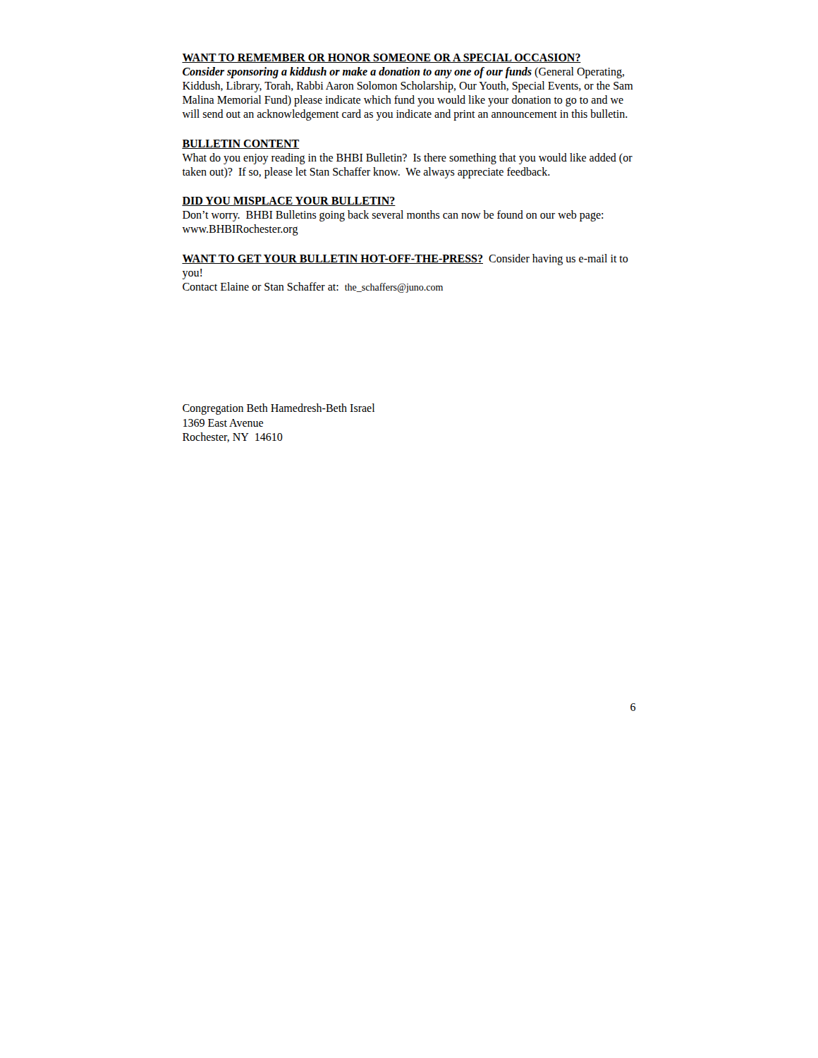WANT TO REMEMBER OR HONOR SOMEONE OR A SPECIAL OCCASION?
Consider sponsoring a kiddush or make a donation to any one of our funds (General Operating, Kiddush, Library, Torah, Rabbi Aaron Solomon Scholarship, Our Youth, Special Events, or the Sam Malina Memorial Fund) please indicate which fund you would like your donation to go to and we will send out an acknowledgement card as you indicate and print an announcement in this bulletin.
BULLETIN CONTENT
What do you enjoy reading in the BHBI Bulletin? Is there something that you would like added (or taken out)? If so, please let Stan Schaffer know. We always appreciate feedback.
DID YOU MISPLACE YOUR BULLETIN?
Don’t worry. BHBI Bulletins going back several months can now be found on our web page: www.BHBIRochester.org
WANT TO GET YOUR BULLETIN HOT-OFF-THE-PRESS?
Consider having us e-mail it to you!
Contact Elaine or Stan Schaffer at: the_schaffers@juno.com
Congregation Beth Hamedresh-Beth Israel
1369 East Avenue
Rochester, NY 14610
6